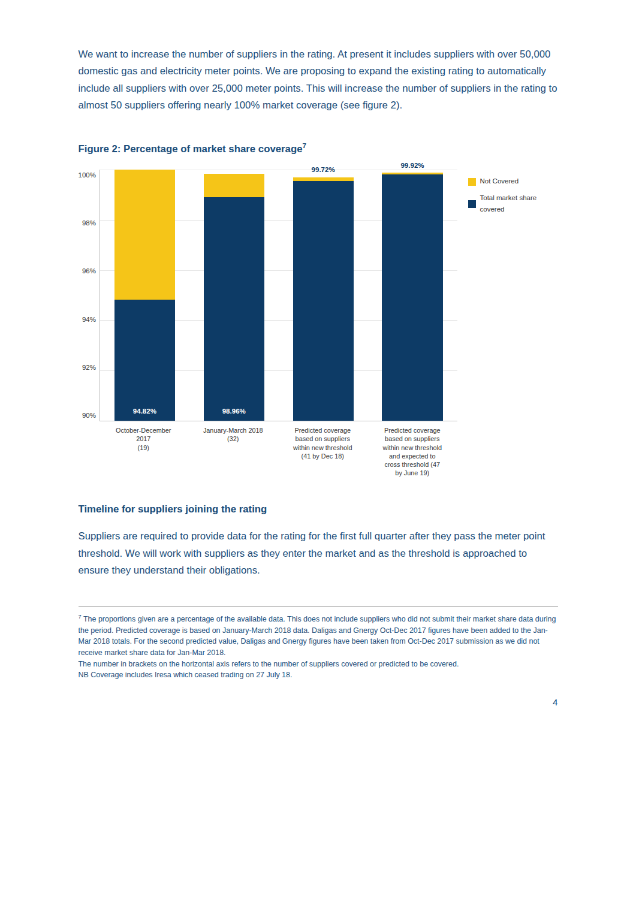We want to increase the number of suppliers in the rating. At present it includes suppliers with over 50,000 domestic gas and electricity meter points. We are proposing to expand the existing rating to automatically include all suppliers with over 25,000 meter points. This will increase the number of suppliers in the rating to almost 50 suppliers offering nearly 100% market coverage (see figure 2).
Figure 2: Percentage of market share coverage7
100%
98%
96%
94%
92%
90%
94.82%
98.96%
99.72%
99.92%
October-December 2017
(19)
January-March 2018
(32)
Predicted coverage based on suppliers within new threshold (41 by Dec 18)
Predicted coverage based on suppliers within new threshold and expected to cross threshold (47 by June 19)
Not Covered
Total market share covered
Timeline for suppliers joining the rating
Suppliers are required to provide data for the rating for the first full quarter after they pass the meter point threshold. We will work with suppliers as they enter the market and as the threshold is approached to ensure they understand their obligations.
7 The proportions given are a percentage of the available data. This does not include suppliers who did not submit their market share data during the period. Predicted coverage is based on January-March 2018 data. Daligas and Gnergy Oct-Dec 2017 figures have been added to the Jan-Mar 2018 totals. For the second predicted value, Daligas and Gnergy figures have been taken from Oct-Dec 2017 submission as we did not receive market share data for Jan-Mar 2018.
The number in brackets on the horizontal axis refers to the number of suppliers covered or predicted to be covered.
NB Coverage includes Iresa which ceased trading on 27 July 18.
4